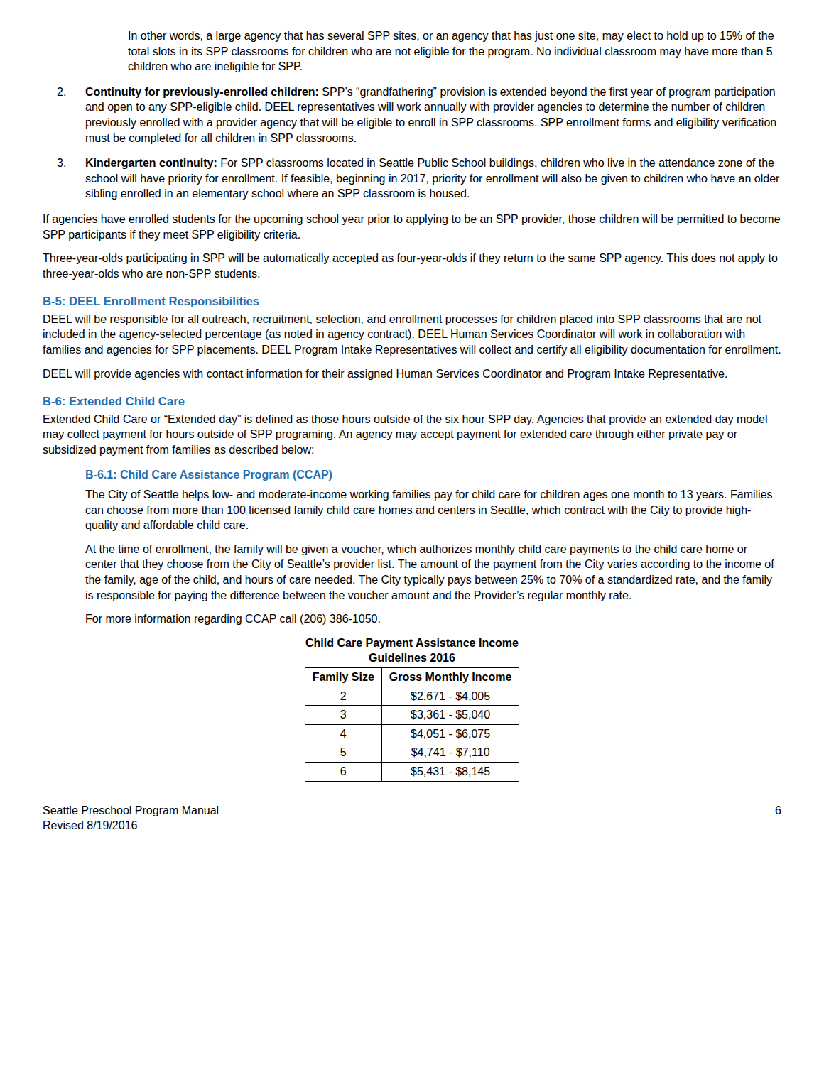In other words, a large agency that has several SPP sites, or an agency that has just one site, may elect to hold up to 15% of the total slots in its SPP classrooms for children who are not eligible for the program. No individual classroom may have more than 5 children who are ineligible for SPP.
2. Continuity for previously-enrolled children: SPP’s “grandfathering” provision is extended beyond the first year of program participation and open to any SPP-eligible child. DEEL representatives will work annually with provider agencies to determine the number of children previously enrolled with a provider agency that will be eligible to enroll in SPP classrooms. SPP enrollment forms and eligibility verification must be completed for all children in SPP classrooms.
3. Kindergarten continuity: For SPP classrooms located in Seattle Public School buildings, children who live in the attendance zone of the school will have priority for enrollment. If feasible, beginning in 2017, priority for enrollment will also be given to children who have an older sibling enrolled in an elementary school where an SPP classroom is housed.
If agencies have enrolled students for the upcoming school year prior to applying to be an SPP provider, those children will be permitted to become SPP participants if they meet SPP eligibility criteria.
Three-year-olds participating in SPP will be automatically accepted as four-year-olds if they return to the same SPP agency. This does not apply to three-year-olds who are non-SPP students.
B-5: DEEL Enrollment Responsibilities
DEEL will be responsible for all outreach, recruitment, selection, and enrollment processes for children placed into SPP classrooms that are not included in the agency-selected percentage (as noted in agency contract). DEEL Human Services Coordinator will work in collaboration with families and agencies for SPP placements. DEEL Program Intake Representatives will collect and certify all eligibility documentation for enrollment.
DEEL will provide agencies with contact information for their assigned Human Services Coordinator and Program Intake Representative.
B-6: Extended Child Care
Extended Child Care or “Extended day” is defined as those hours outside of the six hour SPP day. Agencies that provide an extended day model may collect payment for hours outside of SPP programing. An agency may accept payment for extended care through either private pay or subsidized payment from families as described below:
B-6.1: Child Care Assistance Program (CCAP)
The City of Seattle helps low- and moderate-income working families pay for child care for children ages one month to 13 years. Families can choose from more than 100 licensed family child care homes and centers in Seattle, which contract with the City to provide high-quality and affordable child care.
At the time of enrollment, the family will be given a voucher, which authorizes monthly child care payments to the child care home or center that they choose from the City of Seattle’s provider list. The amount of the payment from the City varies according to the income of the family, age of the child, and hours of care needed. The City typically pays between 25% to 70% of a standardized rate, and the family is responsible for paying the difference between the voucher amount and the Provider’s regular monthly rate.
For more information regarding CCAP call (206) 386-1050.
Child Care Payment Assistance Income Guidelines 2016
| Family Size | Gross Monthly Income |
| --- | --- |
| 2 | $2,671 - $4,005 |
| 3 | $3,361 - $5,040 |
| 4 | $4,051 - $6,075 |
| 5 | $4,741 - $7,110 |
| 6 | $5,431 - $8,145 |
Seattle Preschool Program Manual
Revised 8/19/2016
6